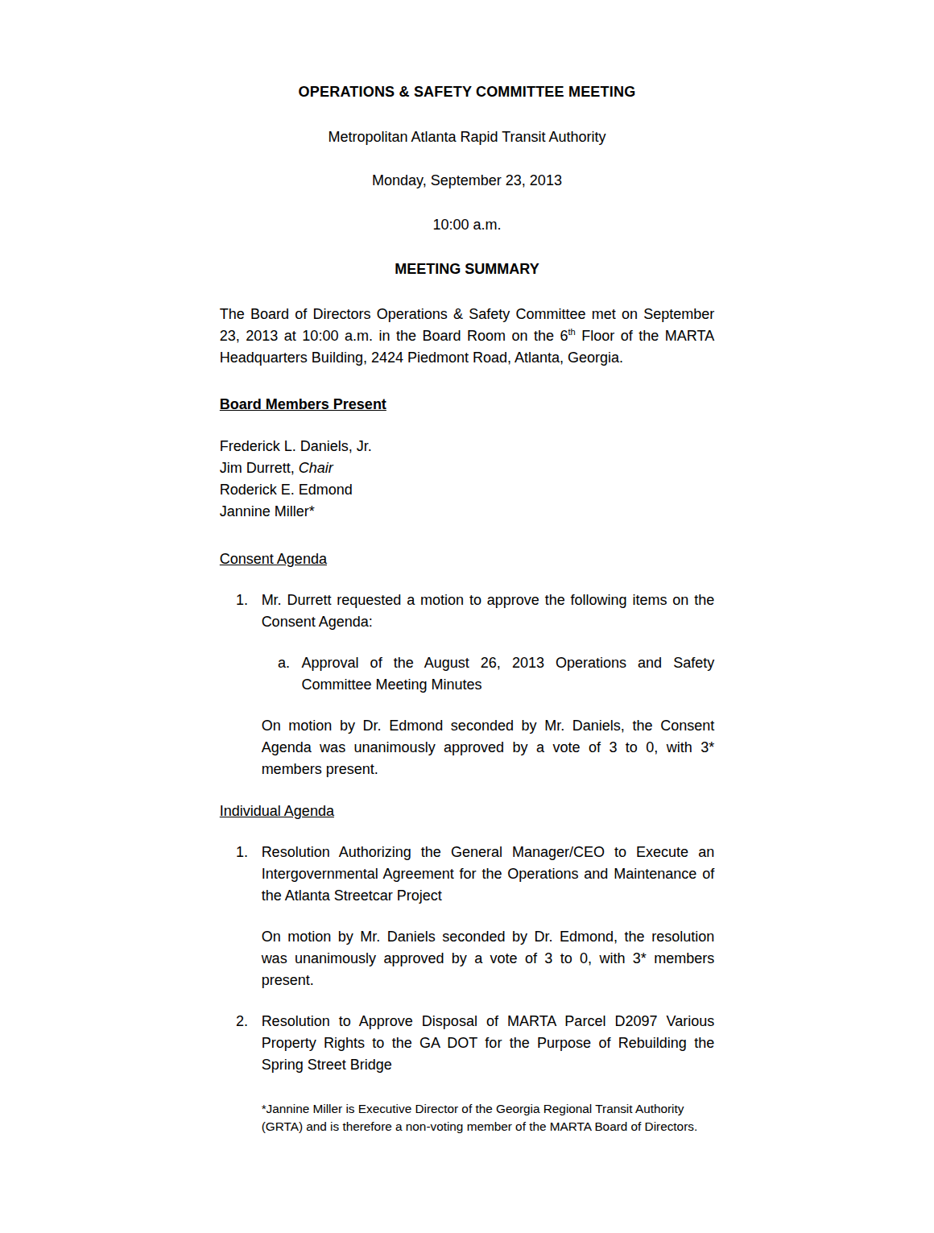OPERATIONS & SAFETY COMMITTEE MEETING
Metropolitan Atlanta Rapid Transit Authority
Monday, September 23, 2013
10:00 a.m.
MEETING SUMMARY
The Board of Directors Operations & Safety Committee met on September 23, 2013 at 10:00 a.m. in the Board Room on the 6th Floor of the MARTA Headquarters Building, 2424 Piedmont Road, Atlanta, Georgia.
Board Members Present
Frederick L. Daniels, Jr.
Jim Durrett, Chair
Roderick E. Edmond
Jannine Miller*
Consent Agenda
Mr. Durrett requested a motion to approve the following items on the Consent Agenda:
Approval of the August 26, 2013 Operations and Safety Committee Meeting Minutes
On motion by Dr. Edmond seconded by Mr. Daniels, the Consent Agenda was unanimously approved by a vote of 3 to 0, with 3* members present.
Individual Agenda
Resolution Authorizing the General Manager/CEO to Execute an Intergovernmental Agreement for the Operations and Maintenance of the Atlanta Streetcar Project
On motion by Mr. Daniels seconded by Dr. Edmond, the resolution was unanimously approved by a vote of 3 to 0, with 3* members present.
Resolution to Approve Disposal of MARTA Parcel D2097 Various Property Rights to the GA DOT for the Purpose of Rebuilding the Spring Street Bridge
*Jannine Miller is Executive Director of the Georgia Regional Transit Authority (GRTA) and is therefore a non-voting member of the MARTA Board of Directors.